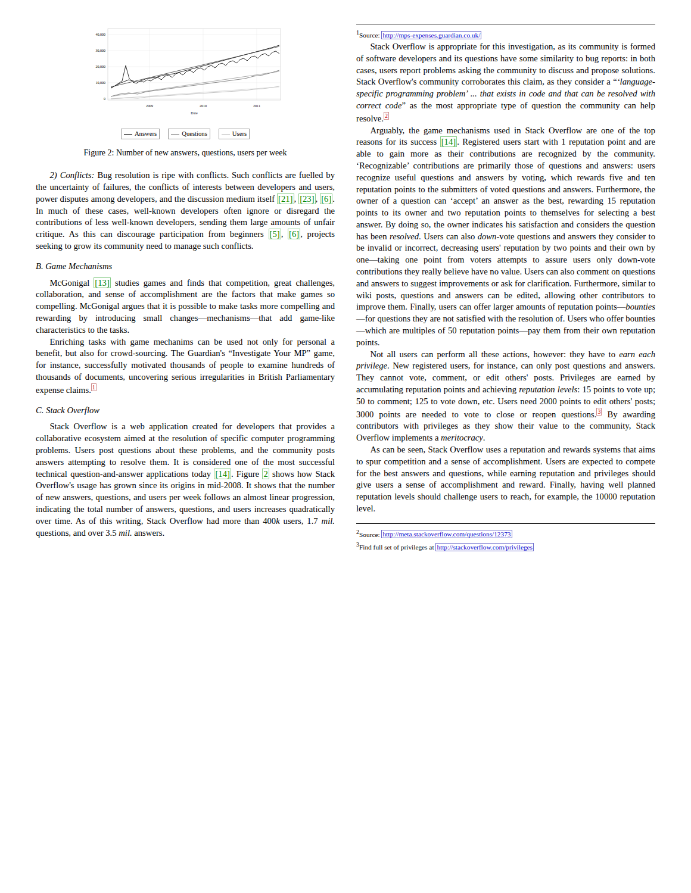40,000 30,000 20,000 10,000 0 2009 2010 2011 Date
Answers Questions Users
Figure 2: Number of new answers, questions, users per week
2) Conflicts: Bug resolution is ripe with conflicts. Such conflicts are fuelled by the uncertainty of failures, the conflicts of interests between developers and users, power disputes among developers, and the discussion medium itself [21], [23], [6]. In much of these cases, well-known developers often ignore or disregard the contributions of less well-known developers, sending them large amounts of unfair critique. As this can discourage participation from beginners [5], [6], projects seeking to grow its community need to manage such conflicts.
B. Game Mechanisms
McGonigal [13] studies games and finds that competition, great challenges, collaboration, and sense of accomplishment are the factors that make games so compelling. McGonigal argues that it is possible to make tasks more compelling and rewarding by introducing small changes—mechanisms—that add game-like characteristics to the tasks.
Enriching tasks with game mechanims can be used not only for personal a benefit, but also for crowd-sourcing. The Guardian's “Investigate Your MP” game, for instance, successfully motivated thousands of people to examine hundreds of thousands of documents, uncovering serious irregularities in British Parliamentary expense claims.1
C. Stack Overflow
Stack Overflow is a web application created for developers that provides a collaborative ecosystem aimed at the resolution of specific computer programming problems. Users post questions about these problems, and the community posts answers attempting to resolve them. It is considered one of the most successful technical question-and-answer applications today [14]. Figure 2 shows how Stack Overflow's usage has grown since its origins in mid-2008. It shows that the number of new answers, questions, and users per week follows an almost linear progression, indicating the total number of answers, questions, and users increases quadratically over time. As of this writing, Stack Overflow had more than 400k users, 1.7 mil. questions, and over 3.5 mil. answers.
1Source: http://mps-expenses.guardian.co.uk/
Stack Overflow is appropriate for this investigation, as its community is formed of software developers and its questions have some similarity to bug reports: in both cases, users report problems asking the community to discuss and propose solutions. Stack Overflow's community corroborates this claim, as they consider a “‘language-specific programming problem’ ... that exists in code and that can be resolved with correct code” as the most appropriate type of question the community can help resolve.2
Arguably, the game mechanisms used in Stack Overflow are one of the top reasons for its success [14]. Registered users start with 1 reputation point and are able to gain more as their contributions are recognized by the community. ‘Recognizable’ contributions are primarily those of questions and answers: users recognize useful questions and answers by voting, which rewards five and ten reputation points to the submitters of voted questions and answers. Furthermore, the owner of a question can ‘accept’ an answer as the best, rewarding 15 reputation points to its owner and two reputation points to themselves for selecting a best answer. By doing so, the owner indicates his satisfaction and considers the question has been resolved. Users can also down-vote questions and answers they consider to be invalid or incorrect, decreasing users' reputation by two points and their own by one—taking one point from voters attempts to assure users only down-vote contributions they really believe have no value. Users can also comment on questions and answers to suggest improvements or ask for clarification. Furthermore, similar to wiki posts, questions and answers can be edited, allowing other contributors to improve them. Finally, users can offer larger amounts of reputation points—bounties—for questions they are not satisfied with the resolution of. Users who offer bounties—which are multiples of 50 reputation points—pay them from their own reputation points.
Not all users can perform all these actions, however: they have to earn each privilege. New registered users, for instance, can only post questions and answers. They cannot vote, comment, or edit others' posts. Privileges are earned by accumulating reputation points and achieving reputation levels: 15 points to vote up; 50 to comment; 125 to vote down, etc. Users need 2000 points to edit others' posts; 3000 points are needed to vote to close or reopen questions.3 By awarding contributors with privileges as they show their value to the community, Stack Overflow implements a meritocracy.
As can be seen, Stack Overflow uses a reputation and rewards systems that aims to spur competition and a sense of accomplishment. Users are expected to compete for the best answers and questions, while earning reputation and privileges should give users a sense of accomplishment and reward. Finally, having well planned reputation levels should challenge users to reach, for example, the 10000 reputation level.
2Source: http://meta.stackoverflow.com/questions/12373
3Find full set of privileges at http://stackoverflow.com/privileges